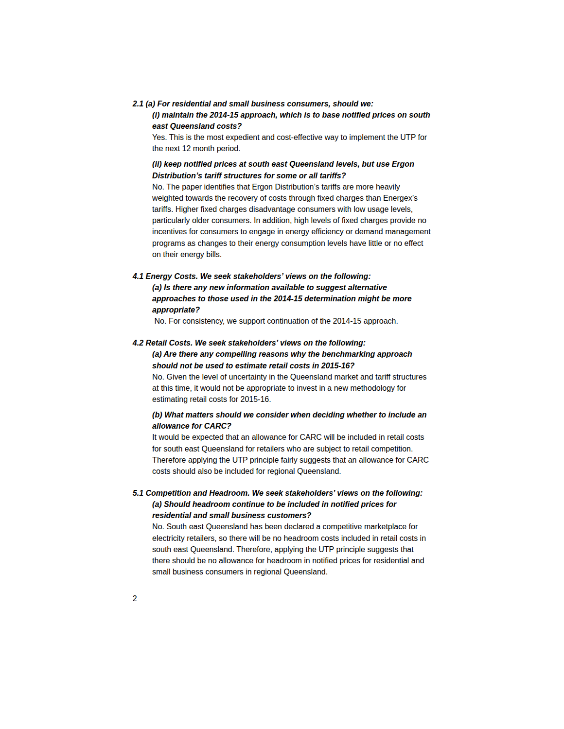2.1 (a) For residential and small business consumers, should we:
(i) maintain the 2014-15 approach, which is to base notified prices on south east Queensland costs?
Yes. This is the most expedient and cost-effective way to implement the UTP for the next 12 month period.
(ii) keep notified prices at south east Queensland levels, but use Ergon Distribution’s tariff structures for some or all tariffs?
No. The paper identifies that Ergon Distribution’s tariffs are more heavily weighted towards the recovery of costs through fixed charges than Energex’s tariffs. Higher fixed charges disadvantage consumers with low usage levels, particularly older consumers. In addition, high levels of fixed charges provide no incentives for consumers to engage in energy efficiency or demand management programs as changes to their energy consumption levels have little or no effect on their energy bills.
4.1 Energy Costs. We seek stakeholders’ views on the following:
(a) Is there any new information available to suggest alternative approaches to those used in the 2014-15 determination might be more appropriate?
No. For consistency, we support continuation of the 2014-15 approach.
4.2 Retail Costs. We seek stakeholders’ views on the following:
(a) Are there any compelling reasons why the benchmarking approach should not be used to estimate retail costs in 2015-16?
No. Given the level of uncertainty in the Queensland market and tariff structures at this time, it would not be appropriate to invest in a new methodology for estimating retail costs for 2015-16.
(b) What matters should we consider when deciding whether to include an allowance for CARC?
It would be expected that an allowance for CARC will be included in retail costs for south east Queensland for retailers who are subject to retail competition. Therefore applying the UTP principle fairly suggests that an allowance for CARC costs should also be included for regional Queensland.
5.1 Competition and Headroom. We seek stakeholders’ views on the following:
(a) Should headroom continue to be included in notified prices for residential and small business customers?
No. South east Queensland has been declared a competitive marketplace for electricity retailers, so there will be no headroom costs included in retail costs in south east Queensland. Therefore, applying the UTP principle suggests that there should be no allowance for headroom in notified prices for residential and small business consumers in regional Queensland.
2